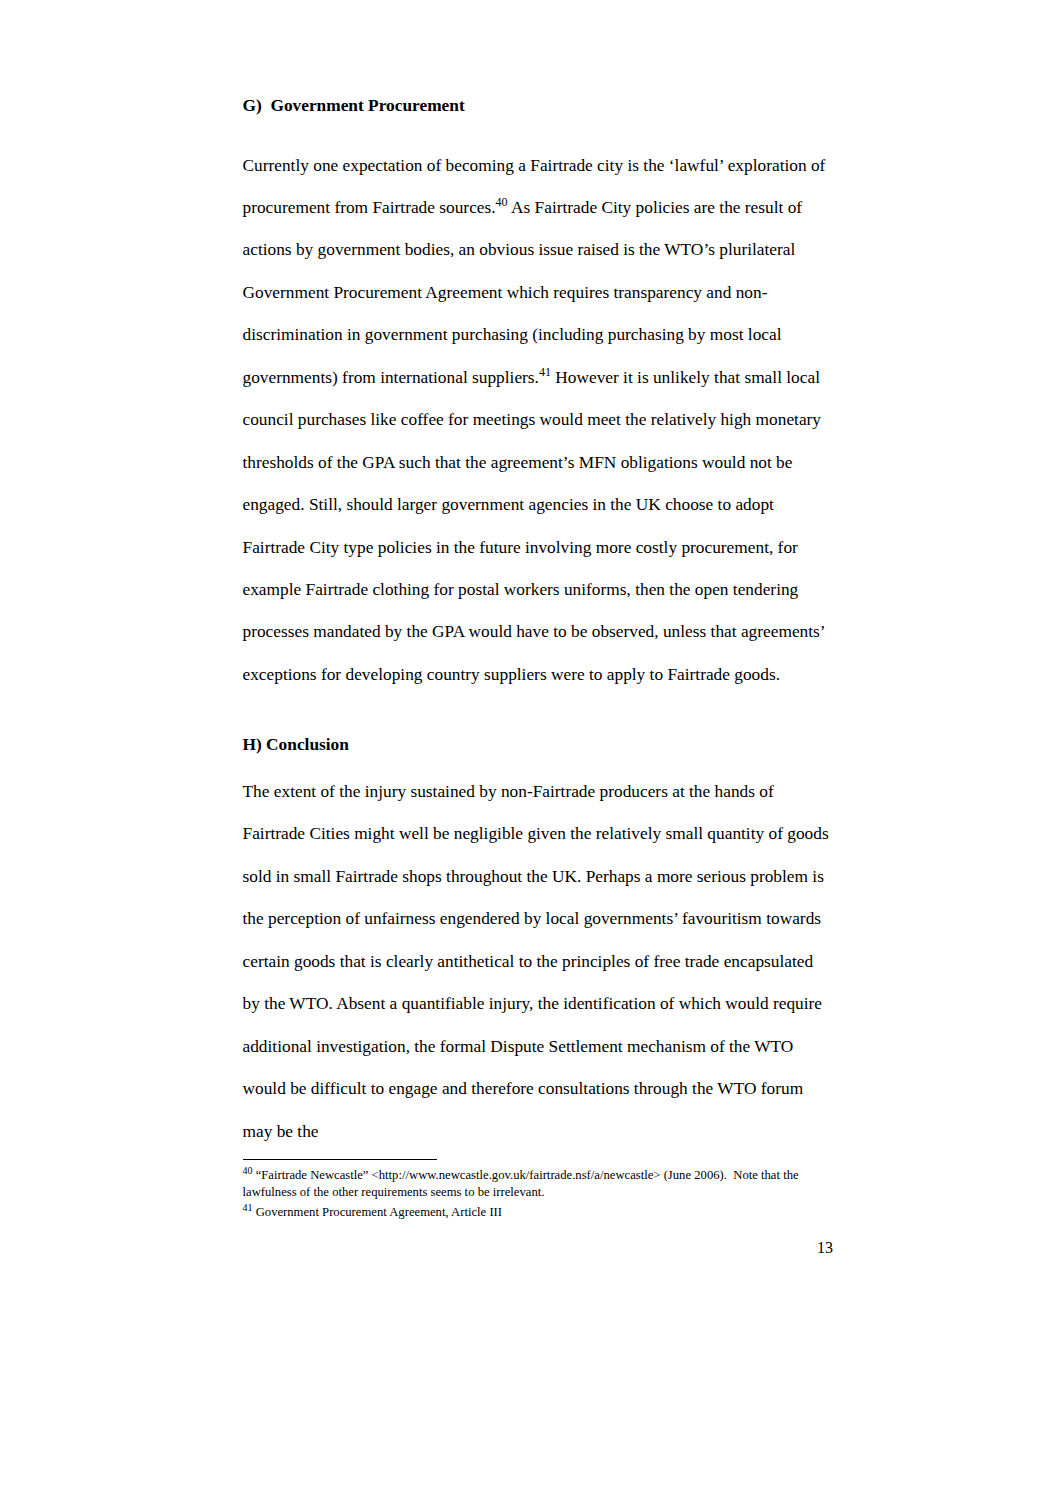G) Government Procurement
Currently one expectation of becoming a Fairtrade city is the ‘lawful’ exploration of procurement from Fairtrade sources.40 As Fairtrade City policies are the result of actions by government bodies, an obvious issue raised is the WTO’s plurilateral Government Procurement Agreement which requires transparency and non-discrimination in government purchasing (including purchasing by most local governments) from international suppliers.41 However it is unlikely that small local council purchases like coffee for meetings would meet the relatively high monetary thresholds of the GPA such that the agreement’s MFN obligations would not be engaged. Still, should larger government agencies in the UK choose to adopt Fairtrade City type policies in the future involving more costly procurement, for example Fairtrade clothing for postal workers uniforms, then the open tendering processes mandated by the GPA would have to be observed, unless that agreements’ exceptions for developing country suppliers were to apply to Fairtrade goods.
H) Conclusion
The extent of the injury sustained by non-Fairtrade producers at the hands of Fairtrade Cities might well be negligible given the relatively small quantity of goods sold in small Fairtrade shops throughout the UK. Perhaps a more serious problem is the perception of unfairness engendered by local governments’ favouritism towards certain goods that is clearly antithetical to the principles of free trade encapsulated by the WTO. Absent a quantifiable injury, the identification of which would require additional investigation, the formal Dispute Settlement mechanism of the WTO would be difficult to engage and therefore consultations through the WTO forum may be the
40 “Fairtrade Newcastle” <http://www.newcastle.gov.uk/fairtrade.nsf/a/newcastle> (June 2006). Note that the lawfulness of the other requirements seems to be irrelevant.
41 Government Procurement Agreement, Article III
13